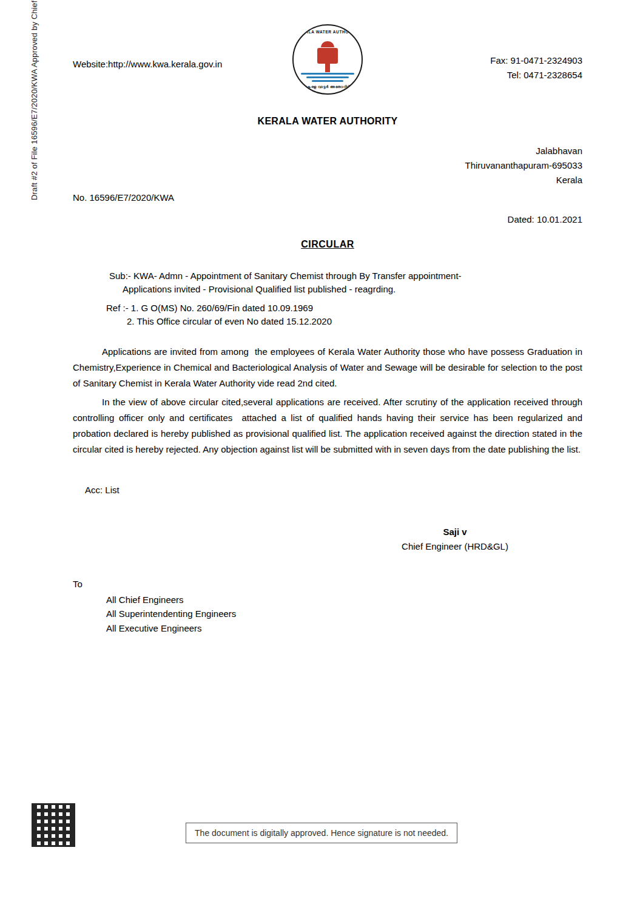Draft #2 of File 16596/E7/2020/KWA Approved by Chief Engineer (HRD&GL) on 10-Jan-2021 09:24 PM - Page 1
Website:http://www.kwa.kerala.gov.in
Fax: 91-0471-2324903
Tel: 0471-2328654
KERALA WATER AUTHORITY
കേരള വാട്ടർ അതോറിറ്റി
KERALA WATER AUTHORITY
Jalabhavan
Thiruvananthapuram-695033
Kerala
No. 16596/E7/2020/KWA
Dated: 10.01.2021
CIRCULAR
Sub:- KWA- Admn - Appointment of Sanitary Chemist through By Transfer appointment- Applications invited - Provisional Qualified list published - reagrding.
Ref :- 1. G O(MS) No. 260/69/Fin dated 10.09.1969 2. This Office circular of even No dated 15.12.2020
Applications are invited from among the employees of Kerala Water Authority those who have possess Graduation in Chemistry,Experience in Chemical and Bacteriological Analysis of Water and Sewage will be desirable for selection to the post of Sanitary Chemist in Kerala Water Authority vide read 2nd cited.
In the view of above circular cited,several applications are received. After scrutiny of the application received through controlling officer only and certificates attached a list of qualified hands having their service has been regularized and probation declared is hereby published as provisional qualified list. The application received against the direction stated in the circular cited is hereby rejected. Any objection against list will be submitted with in seven days from the date publishing the list.
Acc: List
Saji v
Chief Engineer (HRD&GL)
To
All Chief Engineers
All Superintendenting Engineers
All Executive Engineers
The document is digitally approved. Hence signature is not needed.